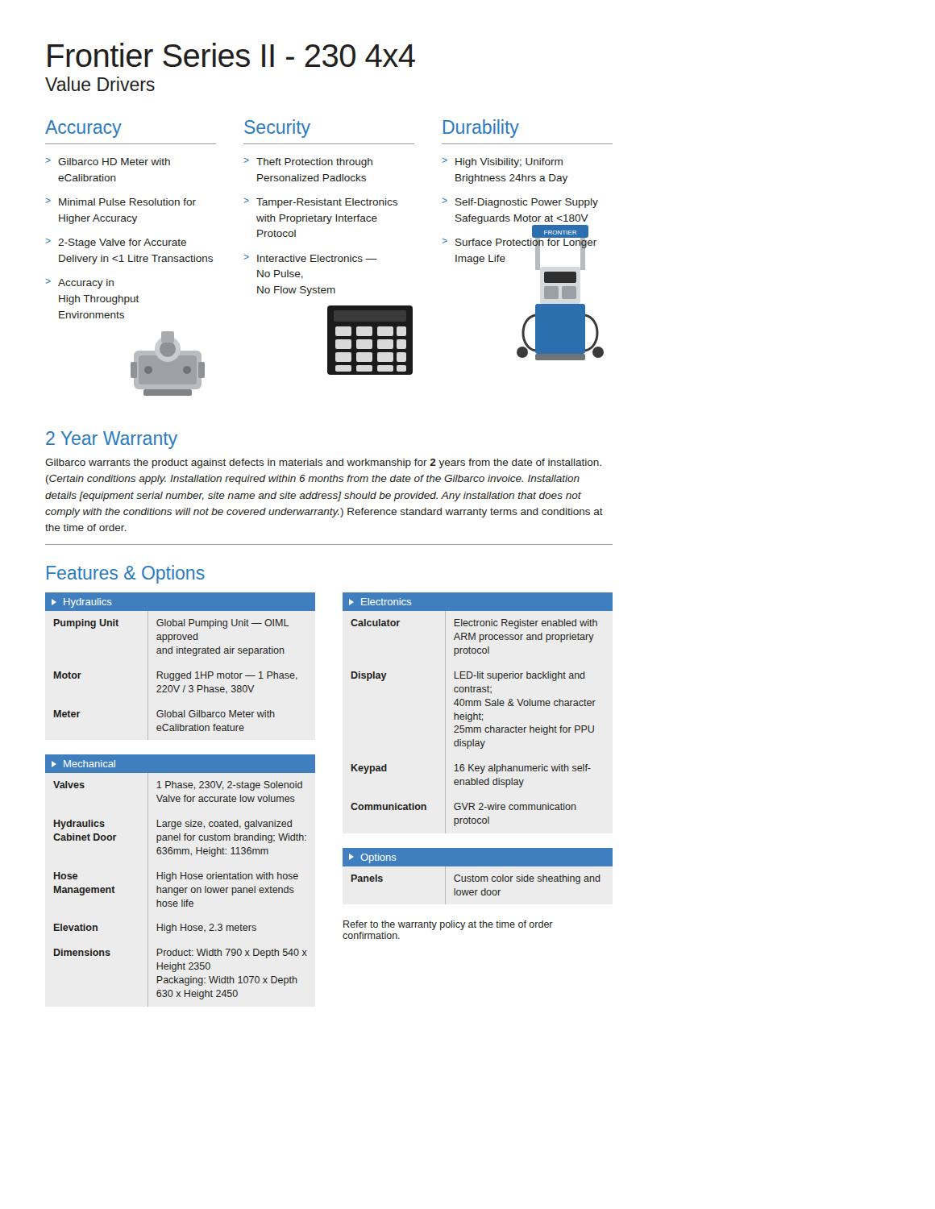Frontier Series II - 230 4x4
Value Drivers
Accuracy
Gilbarco HD Meter with eCalibration
Minimal Pulse Resolution for Higher Accuracy
2-Stage Valve for Accurate Delivery in <1 Litre Transactions
Accuracy in
High Throughput
Environments
Security
Theft Protection through Personalized Padlocks
Tamper-Resistant Electronics with Proprietary Interface Protocol
Interactive Electronics —
No Pulse,
No Flow System
Durability
High Visibility; Uniform Brightness 24hrs a Day
Self-Diagnostic Power Supply Safeguards Motor at <180V
Surface Protection for Longer Image Life
FRONTIER
2 Year Warranty
Gilbarco warrants the product against defects in materials and workmanship for 2 years from the date of installation. (Certain conditions apply. Installation required within 6 months from the date of the Gilbarco invoice. Installation details [equipment serial number, site name and site address] should be provided. Any installation that does not comply with the conditions will not be covered underwarranty.) Reference standard warranty terms and conditions at the time of order.
Features & Options
Hydraulics
| Pumping Unit | Global Pumping Unit — OIML approved and integrated air separation |
| Motor | Rugged 1HP motor — 1 Phase, 220V / 3 Phase, 380V |
| Meter | Global Gilbarco Meter with eCalibration feature |
Mechanical
| Valves | 1 Phase, 230V, 2-stage Solenoid Valve for accurate low volumes |
| Hydraulics Cabinet Door | Large size, coated, galvanized panel for custom branding; Width: 636mm, Height: 1136mm |
| Hose Management | High Hose orientation with hose hanger on lower panel extends hose life |
| Elevation | High Hose, 2.3 meters |
| Dimensions | Product: Width 790 x Depth 540 x Height 2350 Packaging: Width 1070 x Depth 630 x Height 2450 |
Electronics
| Calculator | Electronic Register enabled with ARM processor and proprietary protocol |
| Display | LED-lit superior backlight and contrast; 40mm Sale & Volume character height; 25mm character height for PPU display |
| Keypad | 16 Key alphanumeric with self-enabled display |
| Communication | GVR 2-wire communication protocol |
Options
| Panels | Custom color side sheathing and lower door |
Refer to the warranty policy at the time of order confirmation.